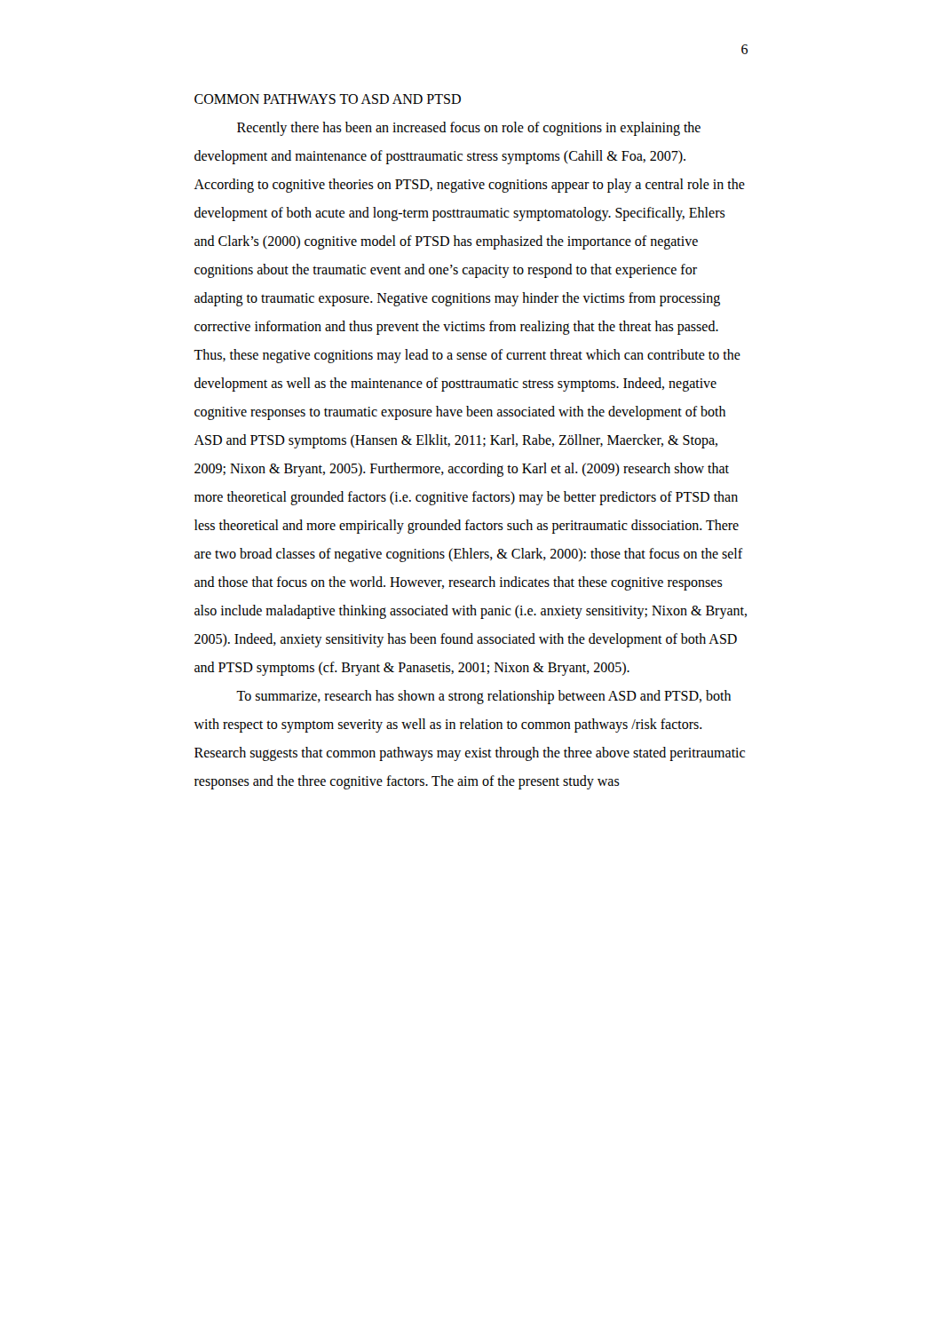6
Common Pathways to ASD and PTSD
Recently there has been an increased focus on role of cognitions in explaining the development and maintenance of posttraumatic stress symptoms (Cahill & Foa, 2007). According to cognitive theories on PTSD, negative cognitions appear to play a central role in the development of both acute and long-term posttraumatic symptomatology. Specifically, Ehlers and Clark’s (2000) cognitive model of PTSD has emphasized the importance of negative cognitions about the traumatic event and one’s capacity to respond to that experience for adapting to traumatic exposure. Negative cognitions may hinder the victims from processing corrective information and thus prevent the victims from realizing that the threat has passed. Thus, these negative cognitions may lead to a sense of current threat which can contribute to the development as well as the maintenance of posttraumatic stress symptoms. Indeed, negative cognitive responses to traumatic exposure have been associated with the development of both ASD and PTSD symptoms (Hansen & Elklit, 2011; Karl, Rabe, Zöllner, Maercker, & Stopa, 2009; Nixon & Bryant, 2005). Furthermore, according to Karl et al. (2009) research show that more theoretical grounded factors (i.e. cognitive factors) may be better predictors of PTSD than less theoretical and more empirically grounded factors such as peritraumatic dissociation. There are two broad classes of negative cognitions (Ehlers, & Clark, 2000): those that focus on the self and those that focus on the world. However, research indicates that these cognitive responses also include maladaptive thinking associated with panic (i.e. anxiety sensitivity; Nixon & Bryant, 2005). Indeed, anxiety sensitivity has been found associated with the development of both ASD and PTSD symptoms (cf. Bryant & Panasetis, 2001; Nixon & Bryant, 2005).
To summarize, research has shown a strong relationship between ASD and PTSD, both with respect to symptom severity as well as in relation to common pathways /risk factors. Research suggests that common pathways may exist through the three above stated peritraumatic responses and the three cognitive factors. The aim of the present study was